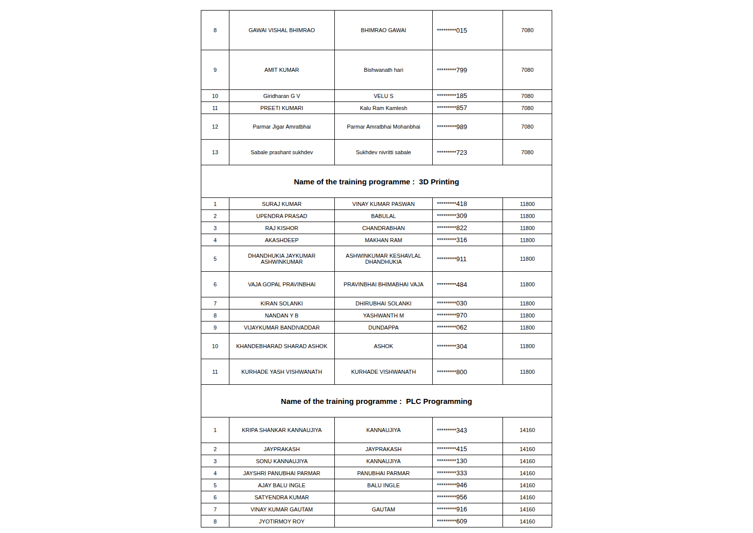| 8 | GAWAI VISHAL BHIMRAO | BHIMRAO GAWAI | ********* 015 | 7080 |
| 9 | AMIT KUMAR | Bishwanath hari | ********* 799 | 7080 |
| 10 | Giridharan G V | VELU S | ********* 185 | 7080 |
| 11 | PREETI KUMARI | Kalu Ram Kamlesh | ********* 857 | 7080 |
| 12 | Parmar Jigar Amratbhai | Parmar Amratbhai Mohanbhai | ********* 989 | 7080 |
| 13 | Sabale prashant sukhdev | Sukhdev nivritti sabale | ********* 723 | 7080 |
| Name of the training programme : 3D Printing |
| 1 | SURAJ KUMAR | VINAY KUMAR PASWAN | ********* 418 | 11800 |
| 2 | UPENDRA PRASAD | BABULAL | ********* 309 | 11800 |
| 3 | RAJ KISHOR | CHANDRABHAN | ********* 822 | 11800 |
| 4 | AKASHDEEP | MAKHAN RAM | ********* 316 | 11800 |
| 5 | DHANDHUKIA JAYKUMAR ASHWINKUMAR | ASHWINKUMAR KESHAVLAL DHANDHUKIA | ********* 911 | 11800 |
| 6 | VAJA GOPAL PRAVINBHAI | PRAVINBHAI BHIMABHAI VAJA | ********* 484 | 11800 |
| 7 | KIRAN SOLANKI | DHIRUBHAI SOLANKI | ********* 030 | 11800 |
| 8 | NANDAN Y B | YASHWANTH M | ********* 970 | 11800 |
| 9 | VIJAYKUMAR BANDIVADDAR | DUNDAPPA | ********* 062 | 11800 |
| 10 | KHANDEBHARAD SHARAD ASHOK | ASHOK | ********* 304 | 11800 |
| 11 | KURHADE YASH VISHWANATH | KURHADE VISHWANATH | ********* 800 | 11800 |
| Name of the training programme : PLC Programming |
| 1 | KRIPA SHANKAR KANNAUJIYA | KANNAUJIYA | ********* 343 | 14160 |
| 2 | JAYPRAKASH | JAYPRAKASH | ********* 415 | 14160 |
| 3 | SONU KANNAUJIYA | KANNAUJIYA | ********* 130 | 14160 |
| 4 | JAYSHRI PANUBHAI PARMAR | PANUBHAI PARMAR | ********* 333 | 14160 |
| 5 | AJAY BALU INGLE | BALU INGLE | ********* 946 | 14160 |
| 6 | SATYENDRA KUMAR | | ********* 956 | 14160 |
| 7 | VINAY KUMAR GAUTAM | GAUTAM | ********* 916 | 14160 |
| 8 | JYOTIRMOY ROY | | ********* 609 | 14160 |